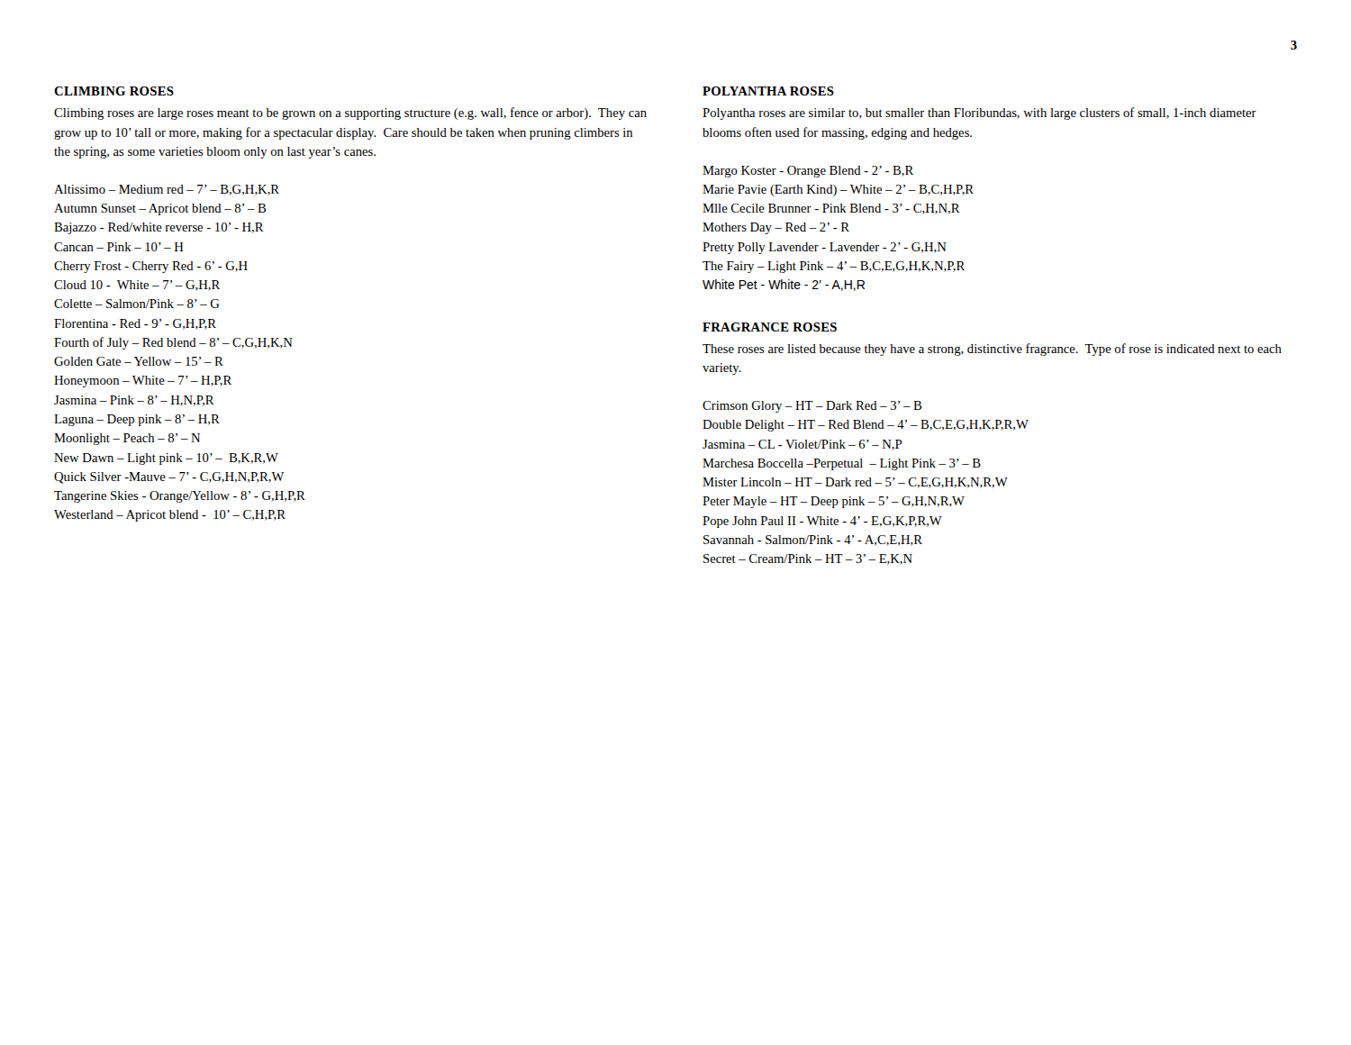3
Climbing Roses
Climbing roses are large roses meant to be grown on a supporting structure (e.g. wall, fence or arbor). They can grow up to 10’ tall or more, making for a spectacular display. Care should be taken when pruning climbers in the spring, as some varieties bloom only on last year’s canes.
Altissimo – Medium red – 7’ – B,G,H,K,R
Autumn Sunset – Apricot blend – 8’ – B
Bajazzo - Red/white reverse - 10’ - H,R
Cancan – Pink – 10’ – H
Cherry Frost - Cherry Red - 6’ - G,H
Cloud 10 - White – 7’ – G,H,R
Colette – Salmon/Pink – 8’ – G
Florentina - Red - 9’ - G,H,P,R
Fourth of July – Red blend – 8’ – C,G,H,K,N
Golden Gate – Yellow – 15’ – R
Honeymoon – White – 7’ – H,P,R
Jasmina – Pink – 8’ – H,N,P,R
Laguna – Deep pink – 8’ – H,R
Moonlight – Peach – 8’ – N
New Dawn – Light pink – 10’ – B,K,R,W
Quick Silver -Mauve – 7’ - C,G,H,N,P,R,W
Tangerine Skies - Orange/Yellow - 8’ - G,H,P,R
Westerland – Apricot blend - 10’ – C,H,P,R
Polyantha Roses
Polyantha roses are similar to, but smaller than Floribundas, with large clusters of small, 1-inch diameter blooms often used for massing, edging and hedges.
Margo Koster - Orange Blend - 2’ - B,R
Marie Pavie (Earth Kind) – White – 2’ – B,C,H,P,R
Mlle Cecile Brunner - Pink Blend - 3’ - C,H,N,R
Mothers Day – Red – 2’ - R
Pretty Polly Lavender - Lavender - 2’ - G,H,N
The Fairy – Light Pink – 4’ – B,C,E,G,H,K,N,P,R
White Pet - White - 2′ - A,H,R
Fragrance Roses
These roses are listed because they have a strong, distinctive fragrance. Type of rose is indicated next to each variety.
Crimson Glory – HT – Dark Red – 3’ – B
Double Delight – HT – Red Blend – 4’ – B,C,E,G,H,K,P,R,W
Jasmina – CL - Violet/Pink – 6’ – N,P
Marchesa Boccella –Perpetual – Light Pink – 3’ – B
Mister Lincoln – HT – Dark red – 5’ – C,E,G,H,K,N,R,W
Peter Mayle – HT – Deep pink – 5’ – G,H,N,R,W
Pope John Paul II - White - 4’ - E,G,K,P,R,W
Savannah - Salmon/Pink - 4’ - A,C,E,H,R
Secret – Cream/Pink – HT – 3’ – E,K,N